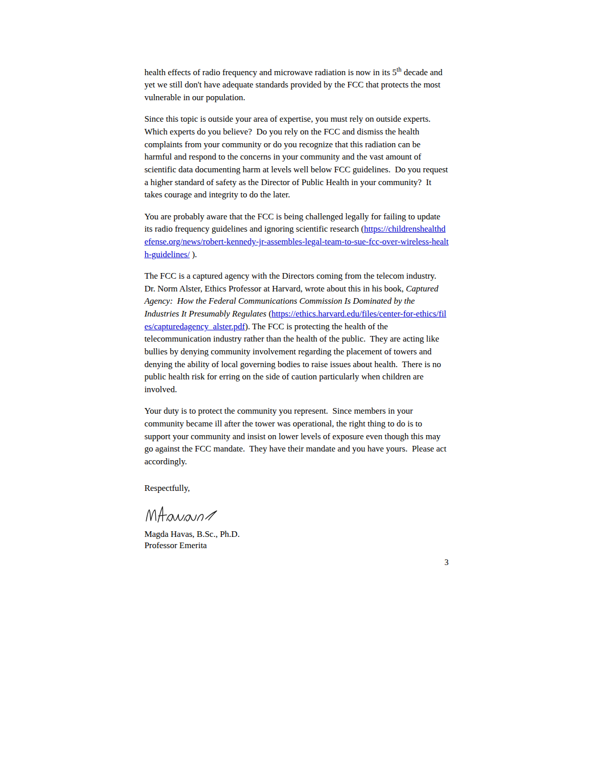health effects of radio frequency and microwave radiation is now in its 5th decade and yet we still don't have adequate standards provided by the FCC that protects the most vulnerable in our population.
Since this topic is outside your area of expertise, you must rely on outside experts. Which experts do you believe? Do you rely on the FCC and dismiss the health complaints from your community or do you recognize that this radiation can be harmful and respond to the concerns in your community and the vast amount of scientific data documenting harm at levels well below FCC guidelines. Do you request a higher standard of safety as the Director of Public Health in your community? It takes courage and integrity to do the later.
You are probably aware that the FCC is being challenged legally for failing to update its radio frequency guidelines and ignoring scientific research (https://childrenshealthdefense.org/news/robert-kennedy-jr-assembles-legal-team-to-sue-fcc-over-wireless-health-guidelines/ ).
The FCC is a captured agency with the Directors coming from the telecom industry. Dr. Norm Alster, Ethics Professor at Harvard, wrote about this in his book, Captured Agency: How the Federal Communications Commission Is Dominated by the Industries It Presumably Regulates (https://ethics.harvard.edu/files/center-for-ethics/files/capturedagency_alster.pdf). The FCC is protecting the health of the telecommunication industry rather than the health of the public. They are acting like bullies by denying community involvement regarding the placement of towers and denying the ability of local governing bodies to raise issues about health. There is no public health risk for erring on the side of caution particularly when children are involved.
Your duty is to protect the community you represent. Since members in your community became ill after the tower was operational, the right thing to do is to support your community and insist on lower levels of exposure even though this may go against the FCC mandate. They have their mandate and you have yours. Please act accordingly.
Respectfully,
Magda Havas, B.Sc., Ph.D.
Professor Emerita
3